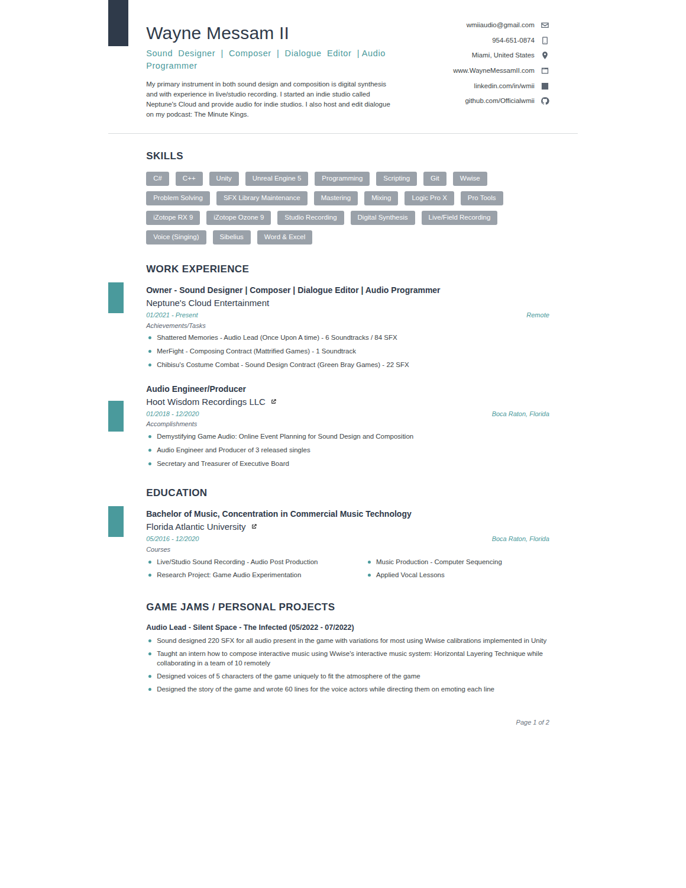Wayne Messam II
Sound Designer | Composer | Dialogue Editor | Audio Programmer
My primary instrument in both sound design and composition is digital synthesis and with experience in live/studio recording. I started an indie studio called Neptune's Cloud and provide audio for indie studios. I also host and edit dialogue on my podcast: The Minute Kings.
wmiiaudio@gmail.com
954-651-0874
Miami, United States
www.WayneMessamII.com
linkedin.com/in/wmii
github.com/Officialwmii
Skills
C# C++ Unity Unreal Engine 5 Programming Scripting Git Wwise Problem Solving SFX Library Maintenance Mastering Mixing Logic Pro X Pro Tools iZotope RX 9 iZotope Ozone 9 Studio Recording Digital Synthesis Live/Field Recording Voice (Singing) Sibelius Word & Excel
Work Experience
Owner - Sound Designer | Composer | Dialogue Editor | Audio Programmer
Neptune's Cloud Entertainment
01/2021 - Present Remote
Achievements/Tasks
Shattered Memories - Audio Lead (Once Upon A time) - 6 Soundtracks / 84 SFX
MerFight - Composing Contract (Mattrified Games) - 1 Soundtrack
Chibisu's Costume Combat - Sound Design Contract (Green Bray Games) - 22 SFX
Audio Engineer/Producer
Hoot Wisdom Recordings LLC
01/2018 - 12/2020 Boca Raton, Florida
Accomplishments
Demystifying Game Audio: Online Event Planning for Sound Design and Composition
Audio Engineer and Producer of 3 released singles
Secretary and Treasurer of Executive Board
Education
Bachelor of Music, Concentration in Commercial Music Technology
Florida Atlantic University
05/2016 - 12/2020 Boca Raton, Florida
Courses
Live/Studio Sound Recording - Audio Post Production
Research Project: Game Audio Experimentation
Music Production - Computer Sequencing
Applied Vocal Lessons
Game Jams / Personal Projects
Audio Lead - Silent Space - The Infected (05/2022 - 07/2022)
Sound designed 220 SFX for all audio present in the game with variations for most using Wwise calibrations implemented in Unity
Taught an intern how to compose interactive music using Wwise's interactive music system: Horizontal Layering Technique while collaborating in a team of 10 remotely
Designed voices of 5 characters of the game uniquely to fit the atmosphere of the game
Designed the story of the game and wrote 60 lines for the voice actors while directing them on emoting each line
Page 1 of 2